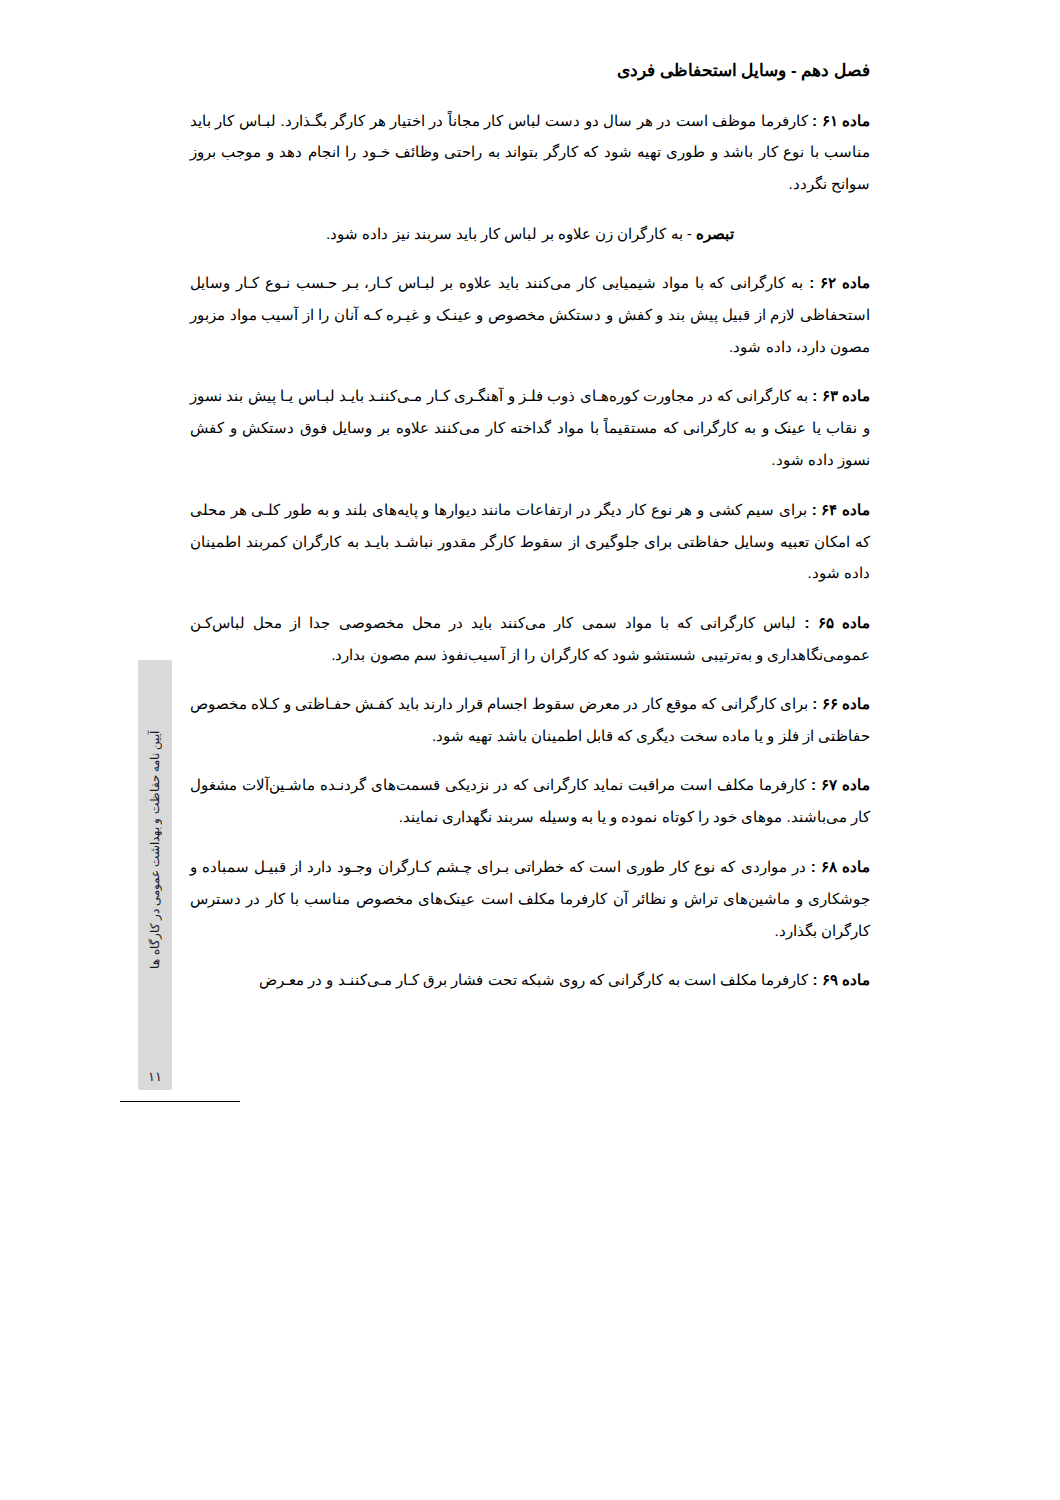فصل دهم - وسایل استحفاظی فردی
ماده ۶۱ : کارفرما موظف است در هر سال دو دست لباس کار مجاناً در اختیار هر کارگر بگـذارد. لبـاس کار باید مناسب با نوع کار باشد و طوری تهیه شود که کارگر بتواند به راحتی وظائف خـود را انجام دهد و موجب بروز سوانح نگردد.
تبصره - به کارگران زن علاوه بر لباس کار باید سربند نیز داده شود.
ماده ۶۲ : به کارگرانی که با مواد شیمیایی کار می‌کنند باید علاوه بر لبـاس کـار، بـر حـسب نـوع کـار وسایل استحفاظی لازم از قبیل پیش بند و کفش و دستکش مخصوص و عینـک و غیـره کـه آنان را از آسیب مواد مزبور مصون دارد، داده شود.
ماده ۶۳ : به کارگرانی که در مجاورت کوره‌هـای ذوب فلـز و آهنگـری کـار مـی‌کننـد بایـد لبـاس یـا پیش بند نسوز و نقاب یا عینک و به کارگرانی که مستقیماً با مواد گداخته کار می‌کنند علاوه بر وسایل فوق دستکش و کفش نسوز داده شود.
ماده ۶۴ : برای سیم کشی و هر نوع کار دیگر در ارتفاعات مانند دیوارها و پایه‌های بلند و به طور کلـی هر محلی که امکان تعبیه وسایل حفاظتی برای جلوگیری از سقوط کارگر مقدور نباشـد بایـد به کارگران کمربند اطمینان داده شود.
ماده ۶۵ : لباس کارگرانی که با مواد سمی کار می‌کنند باید در محل مخصوصی جدا از محل لباس‌کـن عمومی‌نگاهداری و به‌ترتیبی شستشو شود که کارگران را از آسیب‌نفوذ سم مصون بدارد.
ماده ۶۶ : برای کارگرانی که موقع کار در معرض سقوط اجسام قرار دارند باید کفـش حفـاظتی و کـلاه مخصوص حفاظتی از فلز و یا ماده سخت دیگری که قابل اطمینان باشد تهیه شود.
ماده ۶۷ : کارفرما مکلف است مراقبت نماید کارگرانی که در نزدیکی قسمت‌های گردنـده ماشـین‌آلات مشغول کار می‌باشند. موهای خود را کوتاه نموده و یا به وسیله سربند نگهداری نمایند.
ماده ۶۸ : در مواردی که نوع کار طوری است که خطراتی بـرای چـشم کـارگران وجـود دارد از قبیـل سمباده و جوشکاری و ماشین‌های تراش و نظائر آن کارفرما مکلف است عینک‌های مخصوص مناسب با کار در دسترس کارگران بگذارد.
ماده ۶۹ : کارفرما مکلف است به کارگرانی که روی شبکه تحت فشار برق کـار مـی‌کننـد و در معـرض
آیین نامه حفاظت و بهداشت عمومی در کارگاه ها
۱۱